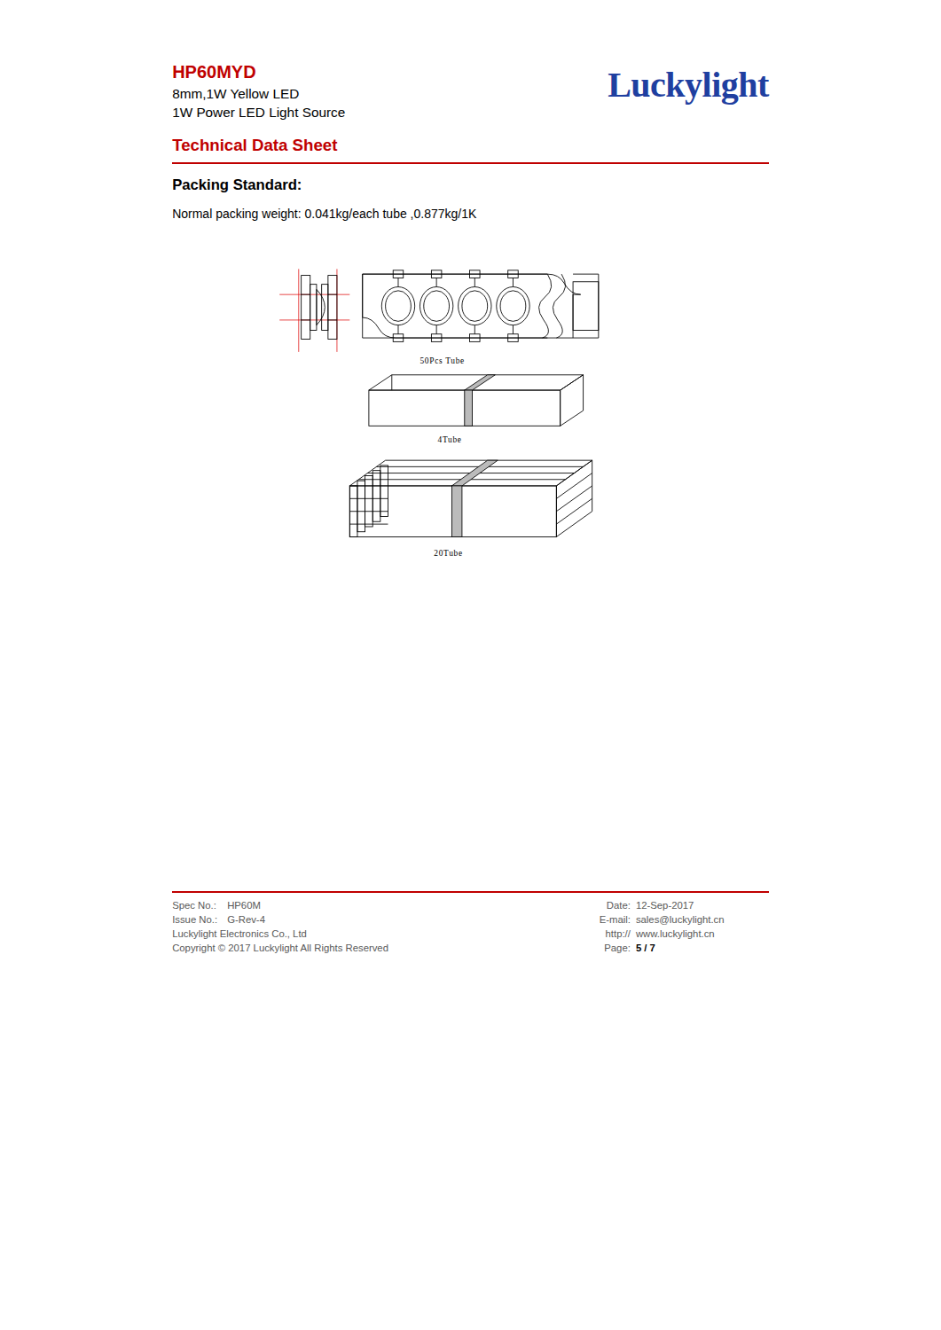HP60MYD
8mm,1W Yellow LED
1W Power LED Light Source
Technical Data Sheet
Luckylight
Packing Standard:
Normal packing weight: 0.041kg/each tube ,0.877kg/1K
50Pcs Tube 4Tube 20Tube
| Spec No.: | HP60M | | Date: | 12-Sep-2017 |
| Issue No.: | G-Rev-4 | | E-mail: | sales@luckylight.cn |
| Luckylight Electronics Co., Ltd | | http:// | www.luckylight.cn |
| Copyright © 2017 Luckylight All Rights Reserved | | Page: | 5 / 7 |